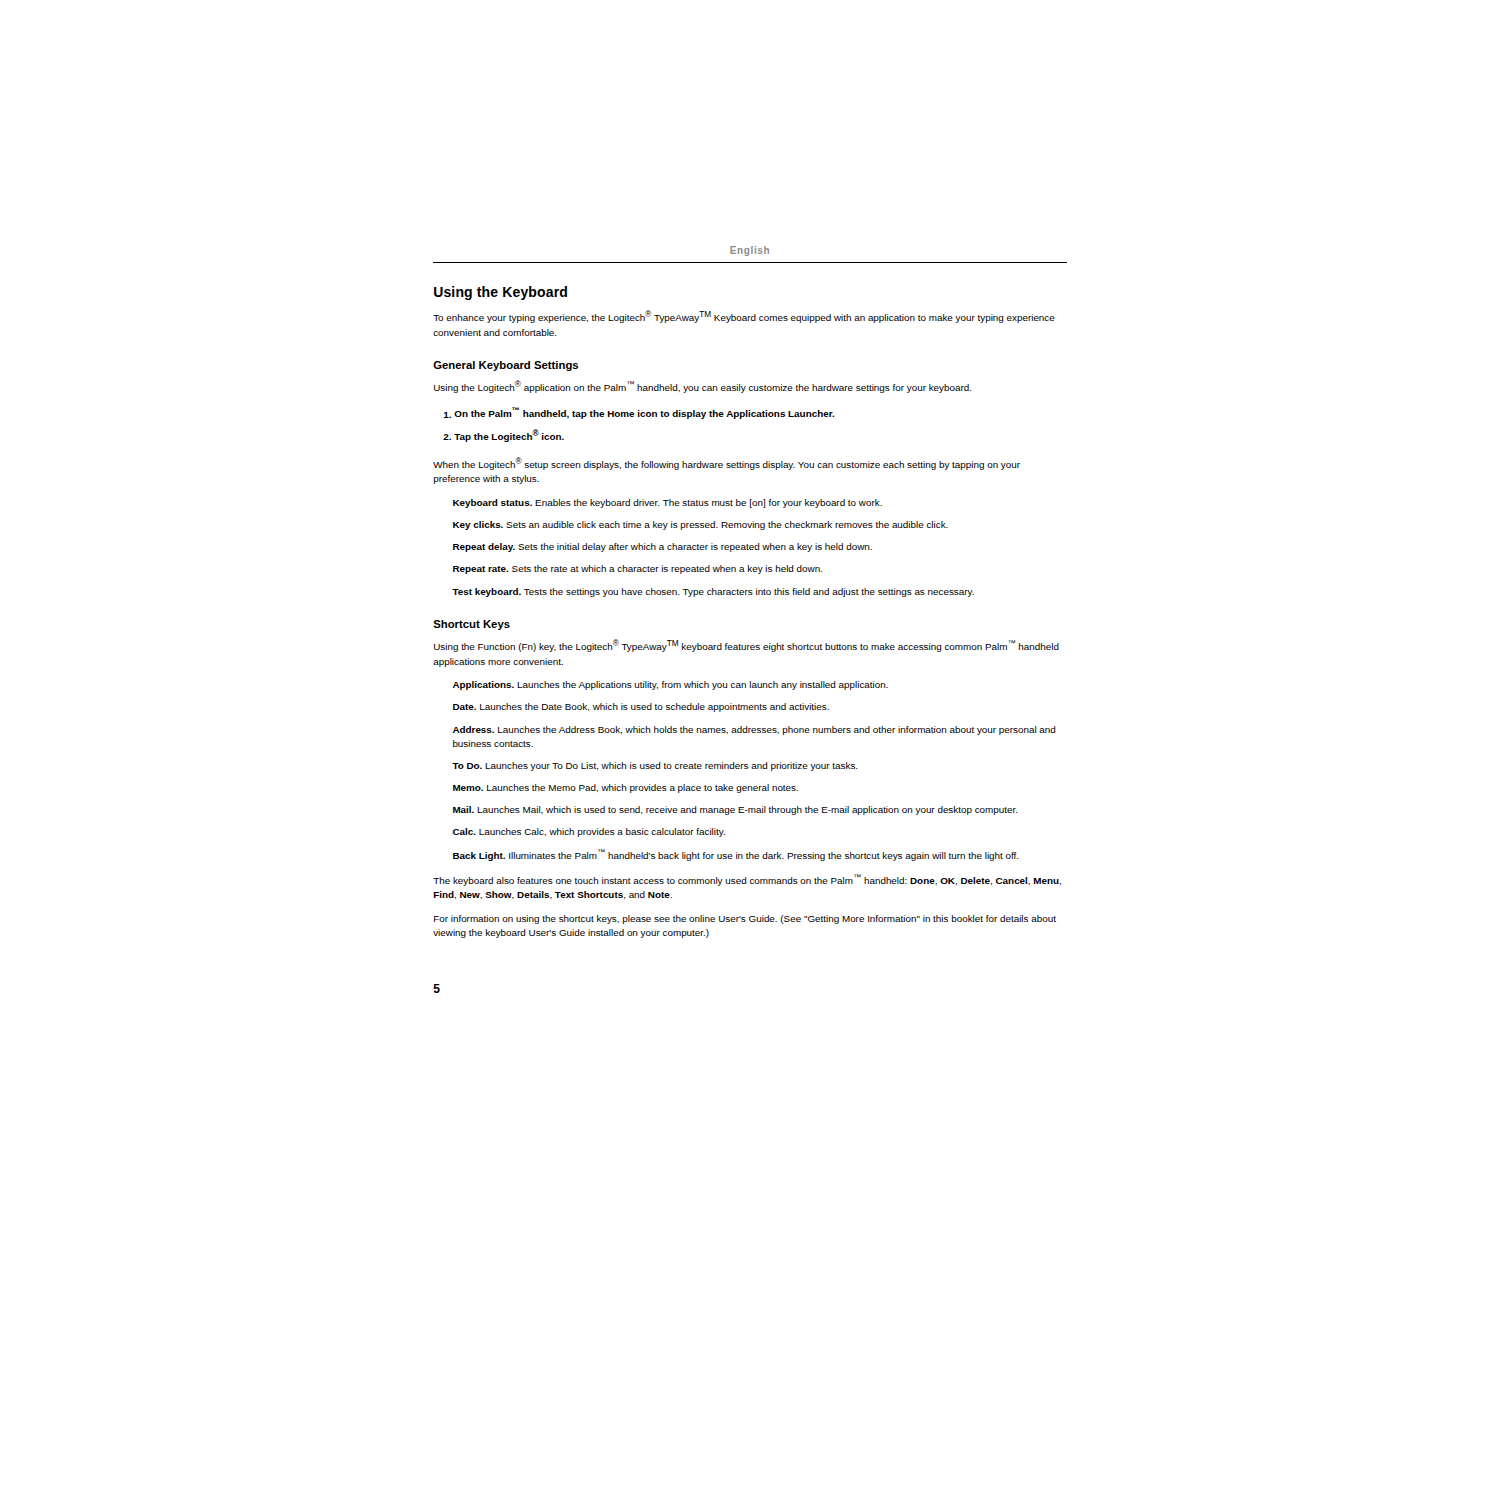English
Using the Keyboard
To enhance your typing experience, the Logitech® TypeAwayTM Keyboard comes equipped with an application to make your typing experience convenient and comfortable.
General Keyboard Settings
Using the Logitech® application on the Palm™ handheld, you can easily customize the hardware settings for your keyboard.
On the Palm™ handheld, tap the Home icon to display the Applications Launcher.
Tap the Logitech® icon.
When the Logitech® setup screen displays, the following hardware settings display. You can customize each setting by tapping on your preference with a stylus.
Keyboard status. Enables the keyboard driver. The status must be [on] for your keyboard to work.
Key clicks. Sets an audible click each time a key is pressed. Removing the checkmark removes the audible click.
Repeat delay. Sets the initial delay after which a character is repeated when a key is held down.
Repeat rate. Sets the rate at which a character is repeated when a key is held down.
Test keyboard. Tests the settings you have chosen. Type characters into this field and adjust the settings as necessary.
Shortcut Keys
Using the Function (Fn) key, the Logitech® TypeAwayTM keyboard features eight shortcut buttons to make accessing common Palm™ handheld applications more convenient.
Applications. Launches the Applications utility, from which you can launch any installed application.
Date. Launches the Date Book, which is used to schedule appointments and activities.
Address. Launches the Address Book, which holds the names, addresses, phone numbers and other information about your personal and business contacts.
To Do. Launches your To Do List, which is used to create reminders and prioritize your tasks.
Memo. Launches the Memo Pad, which provides a place to take general notes.
Mail. Launches Mail, which is used to send, receive and manage E-mail through the E-mail application on your desktop computer.
Calc. Launches Calc, which provides a basic calculator facility.
Back Light. Illuminates the Palm™ handheld's back light for use in the dark. Pressing the shortcut keys again will turn the light off.
The keyboard also features one touch instant access to commonly used commands on the Palm™ handheld: Done, OK, Delete, Cancel, Menu, Find, New, Show, Details, Text Shortcuts, and Note.
For information on using the shortcut keys, please see the online User's Guide. (See "Getting More Information" in this booklet for details about viewing the keyboard User's Guide installed on your computer.)
5